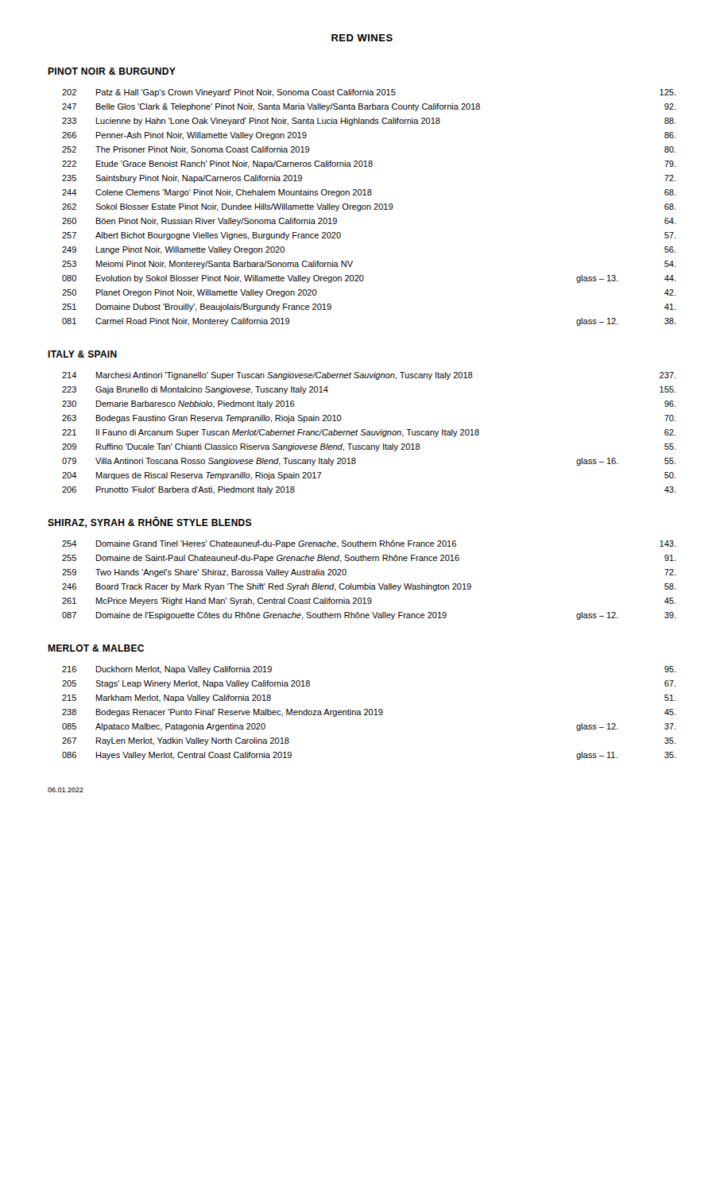RED WINES
PINOT NOIR & BURGUNDY
| 202 | Patz & Hall 'Gap's Crown Vineyard' Pinot Noir, Sonoma Coast California 2015 | | 125. |
| 247 | Belle Glos 'Clark & Telephone' Pinot Noir, Santa Maria Valley/Santa Barbara County California 2018 | | 92. |
| 233 | Lucienne by Hahn 'Lone Oak Vineyard' Pinot Noir, Santa Lucia Highlands California 2018 | | 88. |
| 266 | Penner-Ash Pinot Noir, Willamette Valley Oregon 2019 | | 86. |
| 252 | The Prisoner Pinot Noir, Sonoma Coast California 2019 | | 80. |
| 222 | Etude 'Grace Benoist Ranch' Pinot Noir, Napa/Carneros California 2018 | | 79. |
| 235 | Saintsbury Pinot Noir, Napa/Carneros California 2019 | | 72. |
| 244 | Colene Clemens 'Margo' Pinot Noir, Chehalem Mountains Oregon 2018 | | 68. |
| 262 | Sokol Blosser Estate Pinot Noir, Dundee Hills/Willamette Valley Oregon 2019 | | 68. |
| 260 | Böen Pinot Noir, Russian River Valley/Sonoma California 2019 | | 64. |
| 257 | Albert Bichot Bourgogne Vielles Vignes, Burgundy France 2020 | | 57. |
| 249 | Lange Pinot Noir, Willamette Valley Oregon 2020 | | 56. |
| 253 | Meiomi Pinot Noir, Monterey/Santa Barbara/Sonoma California NV | | 54. |
| 080 | Evolution by Sokol Blosser Pinot Noir, Willamette Valley Oregon 2020 | glass – 13. | 44. |
| 250 | Planet Oregon Pinot Noir, Willamette Valley Oregon 2020 | | 42. |
| 251 | Domaine Dubost 'Brouilly', Beaujolais/Burgundy France 2019 | | 41. |
| 081 | Carmel Road Pinot Noir, Monterey California 2019 | glass – 12. | 38. |
ITALY & SPAIN
| 214 | Marchesi Antinori 'Tignanello' Super Tuscan Sangiovese/Cabernet Sauvignon , Tuscany Italy 2018 | | 237. |
| 223 | Gaja Brunello di Montalcino Sangiovese , Tuscany Italy 2014 | | 155. |
| 230 | Demarie Barbaresco Nebbiolo , Piedmont Italy 2016 | | 96. |
| 263 | Bodegas Faustino Gran Reserva Tempranillo , Rioja Spain 2010 | | 70. |
| 221 | Il Fauno di Arcanum Super Tuscan Merlot/Cabernet Franc/Cabernet Sauvignon , Tuscany Italy 2018 | | 62. |
| 209 | Ruffino 'Ducale Tan' Chianti Classico Riserva Sangiovese Blend , Tuscany Italy 2018 | | 55. |
| 079 | Villa Antinori Toscana Rosso Sangiovese Blend , Tuscany Italy 2018 | glass – 16. | 55. |
| 204 | Marques de Riscal Reserva Tempranillo , Rioja Spain 2017 | | 50. |
| 206 | Prunotto 'Fiulot' Barbera d'Asti, Piedmont Italy 2018 | | 43. |
SHIRAZ, SYRAH & RHÔNE STYLE BLENDS
| 254 | Domaine Grand Tinel 'Heres' Chateauneuf-du-Pape Grenache , Southern Rhône France 2016 | | 143. |
| 255 | Domaine de Saint-Paul Chateauneuf-du-Pape Grenache Blend , Southern Rhône France 2016 | | 91. |
| 259 | Two Hands 'Angel's Share' Shiraz, Barossa Valley Australia 2020 | | 72. |
| 246 | Board Track Racer by Mark Ryan 'The Shift' Red Syrah Blend , Columbia Valley Washington 2019 | | 58. |
| 261 | McPrice Meyers 'Right Hand Man' Syrah, Central Coast California 2019 | | 45. |
| 087 | Domaine de l'Espigouette Côtes du Rhône Grenache , Southern Rhône Valley France 2019 | glass – 12. | 39. |
MERLOT & MALBEC
| 216 | Duckhorn Merlot, Napa Valley California 2019 | | 95. |
| 205 | Stags' Leap Winery Merlot, Napa Valley California 2018 | | 67. |
| 215 | Markham Merlot, Napa Valley California 2018 | | 51. |
| 238 | Bodegas Renacer 'Punto Final' Reserve Malbec, Mendoza Argentina 2019 | | 45. |
| 085 | Alpataco Malbec, Patagonia Argentina 2020 | glass – 12. | 37. |
| 267 | RayLen Merlot, Yadkin Valley North Carolina 2018 | | 35. |
| 086 | Hayes Valley Merlot, Central Coast California 2019 | glass – 11. | 35. |
06.01.2022